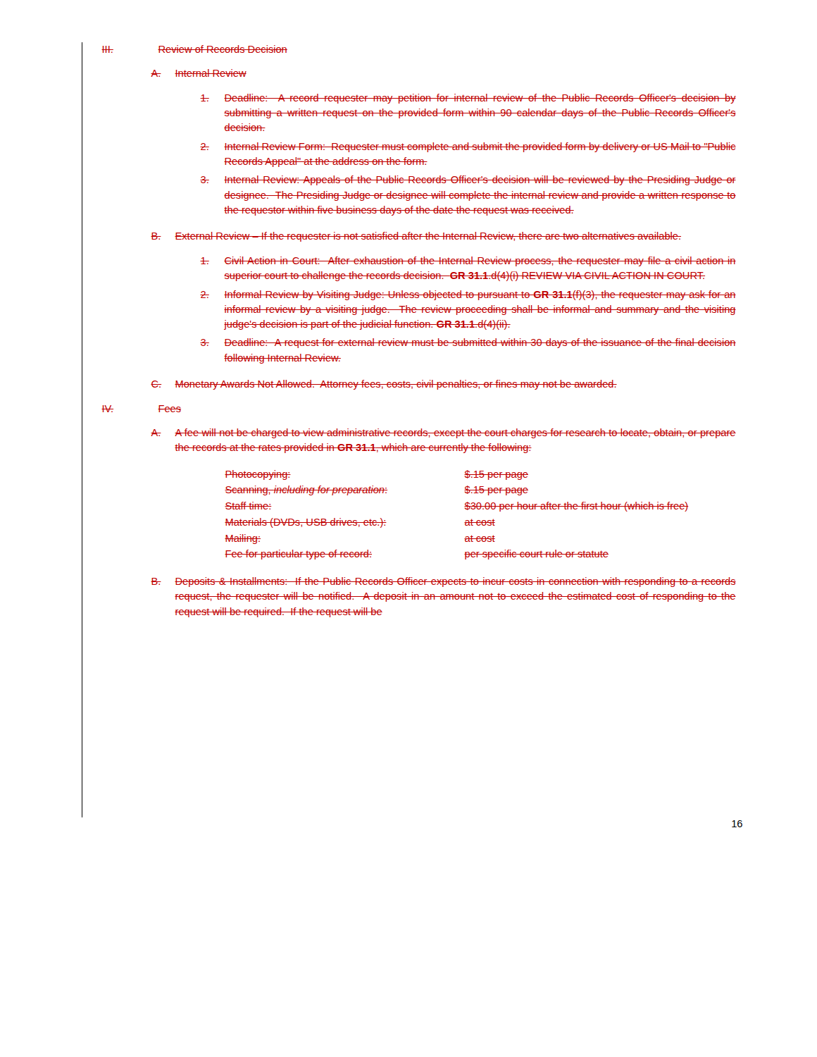III.
Review of Records Decision
A.
Internal Review
1.
Deadline: A record requester may petition for internal review of the Public Records Officer's decision by submitting a written request on the provided form within 90 calendar days of the Public Records Officer's decision.
2.
Internal Review Form: Requester must complete and submit the provided form by delivery or US Mail to "Public Records Appeal" at the address on the form.
3.
Internal Review: Appeals of the Public Records Officer's decision will be reviewed by the Presiding Judge or designee. The Presiding Judge or designee will complete the internal review and provide a written response to the requestor within five business days of the date the request was received.
B.
External Review – If the requester is not satisfied after the Internal Review, there are two alternatives available.
1.
Civil Action in Court: After exhaustion of the Internal Review process, the requester may file a civil action in superior court to challenge the records decision. GR 31.1.d(4)(i) REVIEW VIA CIVIL ACTION IN COURT.
2.
Informal Review by Visiting Judge: Unless objected to pursuant to GR 31.1(f)(3), the requester may ask for an informal review by a visiting judge. The review proceeding shall be informal and summary and the visiting judge's decision is part of the judicial function. GR 31.1.d(4)(ii).
3.
Deadline: A request for external review must be submitted within 30 days of the issuance of the final decision following Internal Review.
C.
Monetary Awards Not Allowed. Attorney fees, costs, civil penalties, or fines may not be awarded.
IV.
Fees
A.
A fee will not be charged to view administrative records, except the court charges for research to locate, obtain, or prepare the records at the rates provided in GR 31.1, which are currently the following:
| Photocopying: | $.15 per page |
| Scanning, including for preparation : | $.15 per page |
| Staff time: | $30.00 per hour after the first hour (which is free) |
| Materials (DVDs, USB drives, etc.): | at cost |
| Mailing: | at cost |
| Fee for particular type of record: | per specific court rule or statute |
B.
Deposits & Installments: If the Public Records Officer expects to incur costs in connection with responding to a records request, the requester will be notified. A deposit in an amount not to exceed the estimated cost of responding to the request will be required. If the request will be
16